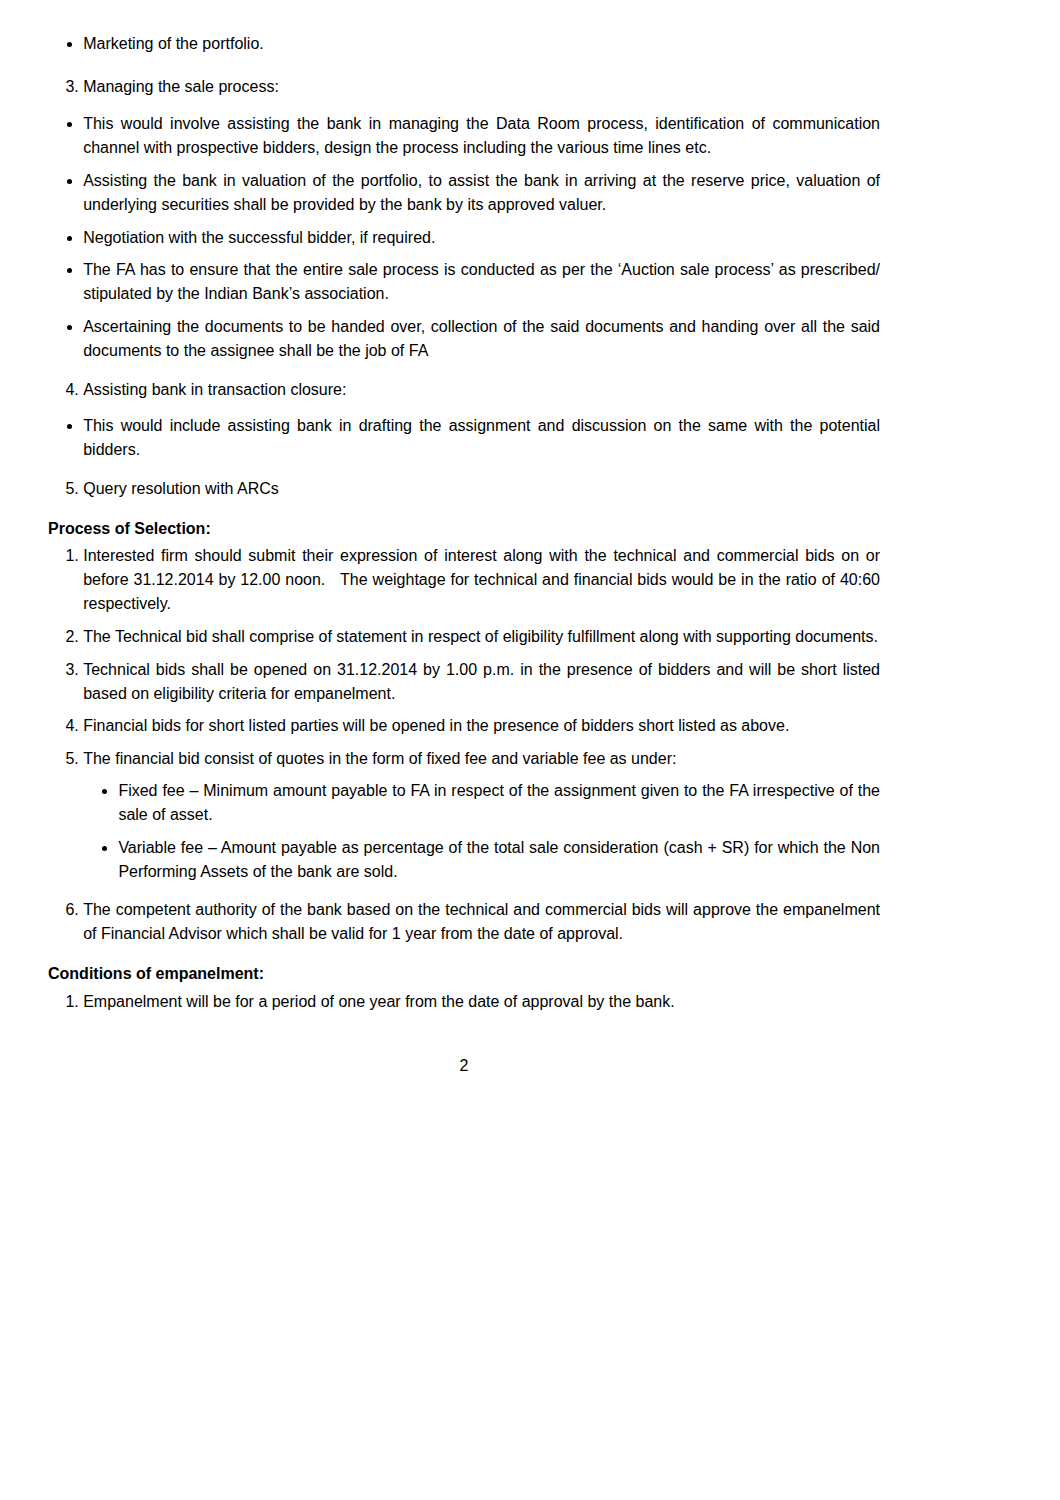Marketing of the portfolio.
Managing the sale process:
This would involve assisting the bank in managing the Data Room process, identification of communication channel with prospective bidders, design the process including the various time lines etc.
Assisting the bank in valuation of the portfolio, to assist the bank in arriving at the reserve price, valuation of underlying securities shall be provided by the bank by its approved valuer.
Negotiation with the successful bidder, if required.
The FA has to ensure that the entire sale process is conducted as per the ‘Auction sale process’ as prescribed/ stipulated by the Indian Bank’s association.
Ascertaining the documents to be handed over, collection of the said documents and handing over all the said documents to the assignee shall be the job of FA
Assisting bank in transaction closure:
This would include assisting bank in drafting the assignment and discussion on the same with the potential bidders.
Query resolution with ARCs
Process of Selection:
Interested firm should submit their expression of interest along with the technical and commercial bids on or before 31.12.2014 by 12.00 noon. The weightage for technical and financial bids would be in the ratio of 40:60 respectively.
The Technical bid shall comprise of statement in respect of eligibility fulfillment along with supporting documents.
Technical bids shall be opened on 31.12.2014 by 1.00 p.m. in the presence of bidders and will be short listed based on eligibility criteria for empanelment.
Financial bids for short listed parties will be opened in the presence of bidders short listed as above.
The financial bid consist of quotes in the form of fixed fee and variable fee as under:
Fixed fee – Minimum amount payable to FA in respect of the assignment given to the FA irrespective of the sale of asset.
Variable fee – Amount payable as percentage of the total sale consideration (cash + SR) for which the Non Performing Assets of the bank are sold.
The competent authority of the bank based on the technical and commercial bids will approve the empanelment of Financial Advisor which shall be valid for 1 year from the date of approval.
Conditions of empanelment:
Empanelment will be for a period of one year from the date of approval by the bank.
2